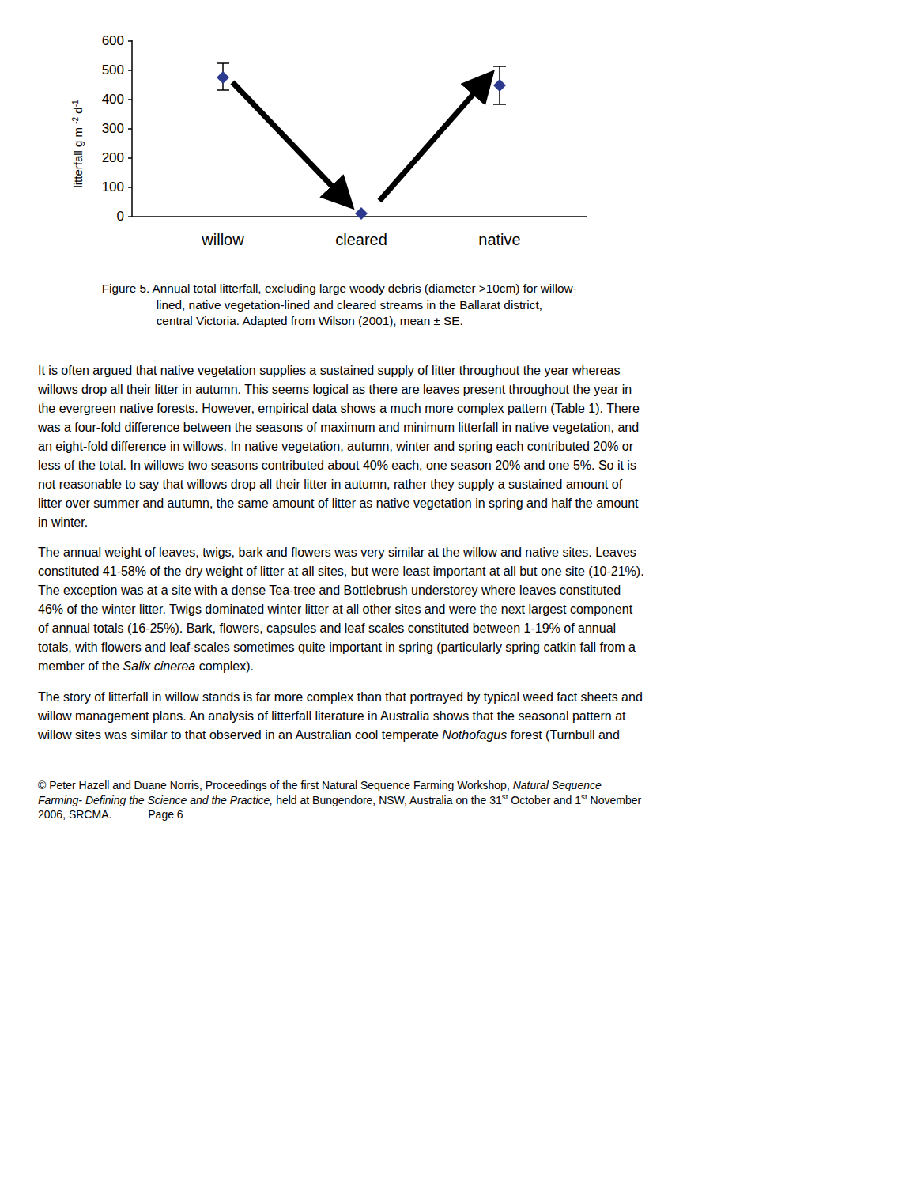litterfall g m -2 d-1 600 500 400 300 200 100 0 willow cleared native
Figure 5. Annual total litterfall, excluding large woody debris (diameter >10cm) for willow-lined, native vegetation-lined and cleared streams in the Ballarat district, central Victoria. Adapted from Wilson (2001), mean ± SE.
It is often argued that native vegetation supplies a sustained supply of litter throughout the year whereas willows drop all their litter in autumn. This seems logical as there are leaves present throughout the year in the evergreen native forests. However, empirical data shows a much more complex pattern (Table 1). There was a four-fold difference between the seasons of maximum and minimum litterfall in native vegetation, and an eight-fold difference in willows. In native vegetation, autumn, winter and spring each contributed 20% or less of the total. In willows two seasons contributed about 40% each, one season 20% and one 5%. So it is not reasonable to say that willows drop all their litter in autumn, rather they supply a sustained amount of litter over summer and autumn, the same amount of litter as native vegetation in spring and half the amount in winter.
The annual weight of leaves, twigs, bark and flowers was very similar at the willow and native sites. Leaves constituted 41-58% of the dry weight of litter at all sites, but were least important at all but one site (10-21%). The exception was at a site with a dense Tea-tree and Bottlebrush understorey where leaves constituted 46% of the winter litter. Twigs dominated winter litter at all other sites and were the next largest component of annual totals (16-25%). Bark, flowers, capsules and leaf scales constituted between 1-19% of annual totals, with flowers and leaf-scales sometimes quite important in spring (particularly spring catkin fall from a member of the Salix cinerea complex).
The story of litterfall in willow stands is far more complex than that portrayed by typical weed fact sheets and willow management plans. An analysis of litterfall literature in Australia shows that the seasonal pattern at willow sites was similar to that observed in an Australian cool temperate Nothofagus forest (Turnbull and
© Peter Hazell and Duane Norris, Proceedings of the first Natural Sequence Farming Workshop, Natural Sequence Farming- Defining the Science and the Practice, held at Bungendore, NSW, Australia on the 31st October and 1st November 2006, SRCMA. Page 6